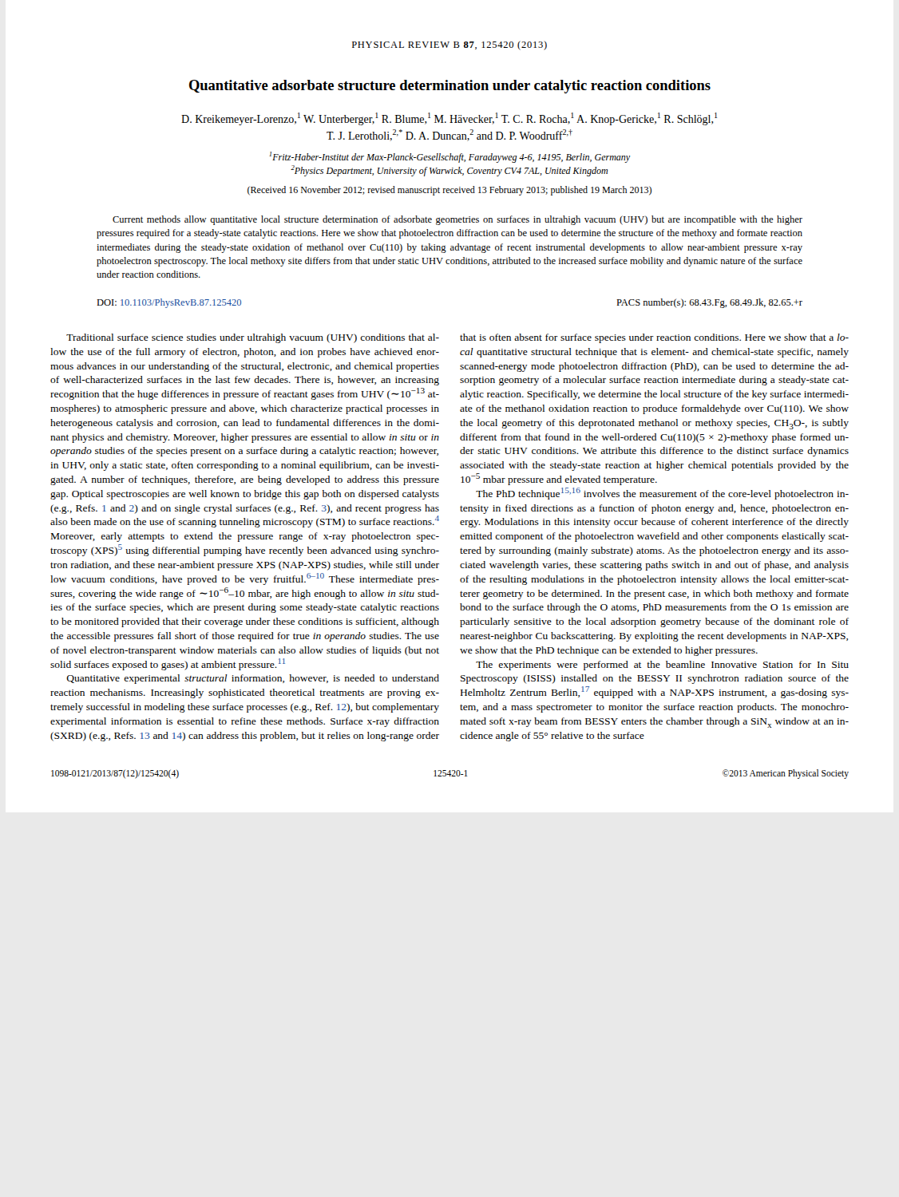PHYSICAL REVIEW B 87, 125420 (2013)
Quantitative adsorbate structure determination under catalytic reaction conditions
D. Kreikemeyer-Lorenzo,1 W. Unterberger,1 R. Blume,1 M. Hävecker,1 T. C. R. Rocha,1 A. Knop-Gericke,1 R. Schlögl,1
T. J. Lerotholi,2,* D. A. Duncan,2 and D. P. Woodruff2,†
1Fritz-Haber-Institut der Max-Planck-Gesellschaft, Faradayweg 4-6, 14195, Berlin, Germany
2Physics Department, University of Warwick, Coventry CV4 7AL, United Kingdom
(Received 16 November 2012; revised manuscript received 13 February 2013; published 19 March 2013)
Current methods allow quantitative local structure determination of adsorbate geometries on surfaces in ultrahigh vacuum (UHV) but are incompatible with the higher pressures required for a steady-state catalytic reactions. Here we show that photoelectron diffraction can be used to determine the structure of the methoxy and formate reaction intermediates during the steady-state oxidation of methanol over Cu(110) by taking advantage of recent instrumental developments to allow near-ambient pressure x-ray photoelectron spectroscopy. The local methoxy site differs from that under static UHV conditions, attributed to the increased surface mobility and dynamic nature of the surface under reaction conditions.
DOI: 10.1103/PhysRevB.87.125420 PACS number(s): 68.43.Fg, 68.49.Jk, 82.65.+r
Traditional surface science studies under ultrahigh vacuum (UHV) conditions that allow the use of the full armory of electron, photon, and ion probes have achieved enormous advances in our understanding of the structural, electronic, and chemical properties of well-characterized surfaces in the last few decades. There is, however, an increasing recognition that the huge differences in pressure of reactant gases from UHV (∼10−13 atmospheres) to atmospheric pressure and above, which characterize practical processes in heterogeneous catalysis and corrosion, can lead to fundamental differences in the dominant physics and chemistry. Moreover, higher pressures are essential to allow in situ or in operando studies of the species present on a surface during a catalytic reaction; however, in UHV, only a static state, often corresponding to a nominal equilibrium, can be investigated. A number of techniques, therefore, are being developed to address this pressure gap. Optical spectroscopies are well known to bridge this gap both on dispersed catalysts (e.g., Refs. 1 and 2) and on single crystal surfaces (e.g., Ref. 3), and recent progress has also been made on the use of scanning tunneling microscopy (STM) to surface reactions.4 Moreover, early attempts to extend the pressure range of x-ray photoelectron spectroscopy (XPS)5 using differential pumping have recently been advanced using synchrotron radiation, and these near-ambient pressure XPS (NAP-XPS) studies, while still under low vacuum conditions, have proved to be very fruitful.6–10 These intermediate pressures, covering the wide range of ∼10−6–10 mbar, are high enough to allow in situ studies of the surface species, which are present during some steady-state catalytic reactions to be monitored provided that their coverage under these conditions is sufficient, although the accessible pressures fall short of those required for true in operando studies. The use of novel electron-transparent window materials can also allow studies of liquids (but not solid surfaces exposed to gases) at ambient pressure.11
Quantitative experimental structural information, however, is needed to understand reaction mechanisms. Increasingly sophisticated theoretical treatments are proving extremely successful in modeling these surface processes (e.g., Ref. 12), but complementary experimental information is essential to refine these methods. Surface x-ray diffraction (SXRD) (e.g., Refs. 13 and 14) can address this problem, but it relies on long-range order that is often absent for surface species under reaction conditions. Here we show that a local quantitative structural technique that is element- and chemical-state specific, namely scanned-energy mode photoelectron diffraction (PhD), can be used to determine the adsorption geometry of a molecular surface reaction intermediate during a steady-state catalytic reaction. Specifically, we determine the local structure of the key surface intermediate of the methanol oxidation reaction to produce formaldehyde over Cu(110). We show the local geometry of this deprotonated methanol or methoxy species, CH3O-, is subtly different from that found in the well-ordered Cu(110)(5 × 2)-methoxy phase formed under static UHV conditions. We attribute this difference to the distinct surface dynamics associated with the steady-state reaction at higher chemical potentials provided by the 10−5 mbar pressure and elevated temperature.
The PhD technique15,16 involves the measurement of the core-level photoelectron intensity in fixed directions as a function of photon energy and, hence, photoelectron energy. Modulations in this intensity occur because of coherent interference of the directly emitted component of the photoelectron wavefield and other components elastically scattered by surrounding (mainly substrate) atoms. As the photoelectron energy and its associated wavelength varies, these scattering paths switch in and out of phase, and analysis of the resulting modulations in the photoelectron intensity allows the local emitter-scatterer geometry to be determined. In the present case, in which both methoxy and formate bond to the surface through the O atoms, PhD measurements from the O 1s emission are particularly sensitive to the local adsorption geometry because of the dominant role of nearest-neighbor Cu backscattering. By exploiting the recent developments in NAP-XPS, we show that the PhD technique can be extended to higher pressures.
The experiments were performed at the beamline Innovative Station for In Situ Spectroscopy (ISISS) installed on the BESSY II synchrotron radiation source of the Helmholtz Zentrum Berlin,17 equipped with a NAP-XPS instrument, a gas-dosing system, and a mass spectrometer to monitor the surface reaction products. The monochromated soft x-ray beam from BESSY enters the chamber through a SiNx window at an incidence angle of 55° relative to the surface
1098-0121/2013/87(12)/125420(4) 125420-1 ©2013 American Physical Society